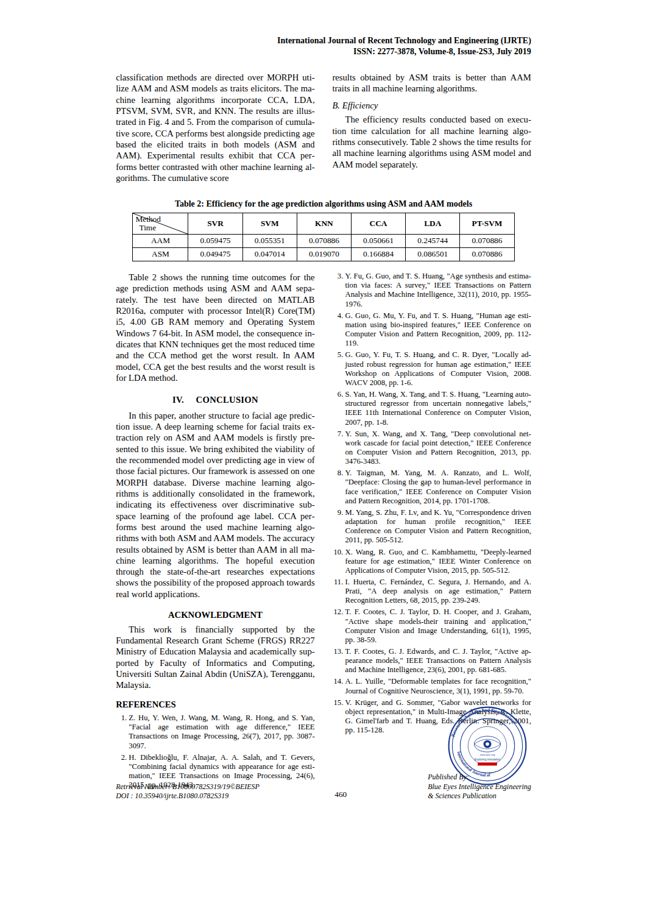International Journal of Recent Technology and Engineering (IJRTE) ISSN: 2277-3878, Volume-8, Issue-2S3, July 2019
classification methods are directed over MORPH utilize AAM and ASM models as traits elicitors. The machine learning algorithms incorporate CCA, LDA, PTSVM, SVM, SVR, and KNN. The results are illustrated in Fig. 4 and 5. From the comparison of cumulative score, CCA performs best alongside predicting age based the elicited traits in both models (ASM and AAM). Experimental results exhibit that CCA performs better contrasted with other machine learning algorithms. The cumulative score
results obtained by ASM traits is better than AAM traits in all machine learning algorithms.
B. Efficiency
The efficiency results conducted based on execution time calculation for all machine learning algorithms consecutively. Table 2 shows the time results for all machine learning algorithms using ASM model and AAM model separately.
Table 2: Efficiency for the age prediction algorithms using ASM and AAM models
| Method Time | SVR | SVM | KNN | CCA | LDA | PT-SVM |
| --- | --- | --- | --- | --- | --- | --- |
| AAM | 0.059475 | 0.055351 | 0.070886 | 0.050661 | 0.245744 | 0.070886 |
| ASM | 0.049475 | 0.047014 | 0.019070 | 0.166884 | 0.086501 | 0.070886 |
Table 2 shows the running time outcomes for the age prediction methods using ASM and AAM separately. The test have been directed on MATLAB R2016a, computer with processor Intel(R) Core(TM) i5, 4.00 GB RAM memory and Operating System Windows 7 64-bit. In ASM model, the consequence indicates that KNN techniques get the most reduced time and the CCA method get the worst result. In AAM model, CCA get the best results and the worst result is for LDA method.
IV. CONCLUSION
In this paper, another structure to facial age prediction issue. A deep learning scheme for facial traits extraction rely on ASM and AAM models is firstly presented to this issue. We bring exhibited the viability of the recommended model over predicting age in view of those facial pictures. Our framework is assessed on one MORPH database. Diverse machine learning algorithms is additionally consolidated in the framework, indicating its effectiveness over discriminative subspace learning of the profound age label. CCA performs best around the used machine learning algorithms with both ASM and AAM models. The accuracy results obtained by ASM is better than AAM in all machine learning algorithms. The hopeful execution through the state-of-the-art researches expectations shows the possibility of the proposed approach towards real world applications.
ACKNOWLEDGMENT
This work is financially supported by the Fundamental Research Grant Scheme (FRGS) RR227 Ministry of Education Malaysia and academically supported by Faculty of Informatics and Computing, Universiti Sultan Zainal Abdin (UniSZA), Terengganu, Malaysia.
REFERENCES
Z. Hu, Y. Wen, J. Wang, M. Wang, R. Hong, and S. Yan, "Facial age estimation with age difference," IEEE Transactions on Image Processing, 26(7), 2017, pp. 3087-3097.
H. Dibeklioğlu, F. Alnajar, A. A. Salah, and T. Gevers, "Combining facial dynamics with appearance for age estimation," IEEE Transactions on Image Processing, 24(6), 2015, pp. 1928-1943.
Y. Fu, G. Guo, and T. S. Huang, "Age synthesis and estimation via faces: A survey," IEEE Transactions on Pattern Analysis and Machine Intelligence, 32(11), 2010, pp. 1955-1976.
G. Guo, G. Mu, Y. Fu, and T. S. Huang, "Human age estimation using bio-inspired features," IEEE Conference on Computer Vision and Pattern Recognition, 2009, pp. 112-119.
G. Guo, Y. Fu, T. S. Huang, and C. R. Dyer, "Locally adjusted robust regression for human age estimation," IEEE Workshop on Applications of Computer Vision, 2008. WACV 2008, pp. 1-6.
S. Yan, H. Wang, X. Tang, and T. S. Huang, "Learning auto-structured regressor from uncertain nonnegative labels," IEEE 11th International Conference on Computer Vision, 2007, pp. 1-8.
Y. Sun, X. Wang, and X. Tang, "Deep convolutional network cascade for facial point detection," IEEE Conference on Computer Vision and Pattern Recognition, 2013, pp. 3476-3483.
Y. Taigman, M. Yang, M. A. Ranzato, and L. Wolf, "Deepface: Closing the gap to human-level performance in face verification," IEEE Conference on Computer Vision and Pattern Recognition, 2014, pp. 1701-1708.
M. Yang, S. Zhu, F. Lv, and K. Yu, "Correspondence driven adaptation for human profile recognition," IEEE Conference on Computer Vision and Pattern Recognition, 2011, pp. 505-512.
X. Wang, R. Guo, and C. Kambhamettu, "Deeply-learned feature for age estimation," IEEE Winter Conference on Applications of Computer Vision, 2015, pp. 505-512.
I. Huerta, C. Fernández, C. Segura, J. Hernando, and A. Prati, "A deep analysis on age estimation," Pattern Recognition Letters, 68, 2015, pp. 239-249.
T. F. Cootes, C. J. Taylor, D. H. Cooper, and J. Graham, "Active shape models-their training and application," Computer Vision and Image Understanding, 61(1), 1995, pp. 38-59.
T. F. Cootes, G. J. Edwards, and C. J. Taylor, "Active appearance models," IEEE Transactions on Pattern Analysis and Machine Intelligence, 23(6), 2001, pp. 681-685.
A. L. Yuille, "Deformable templates for face recognition," Journal of Cognitive Neuroscience, 3(1), 1991, pp. 59-70.
V. Krüger, and G. Sommer, "Gabor wavelet networks for object representation," in Multi-Image Analysis, R. Klette, G. Gimel'farb and T. Huang, Eds. Berlin: Springer, 2001, pp. 115-128.
Recent Technology and Engineering International Journal of www.ijrte.org Exploring Innovation
Retrieval Number: B10800782S319/19©BEIESP
DOI : 10.35940/ijrte.B1080.0782S319
460
Published By:
Blue Eyes Intelligence Engineering
& Sciences Publication